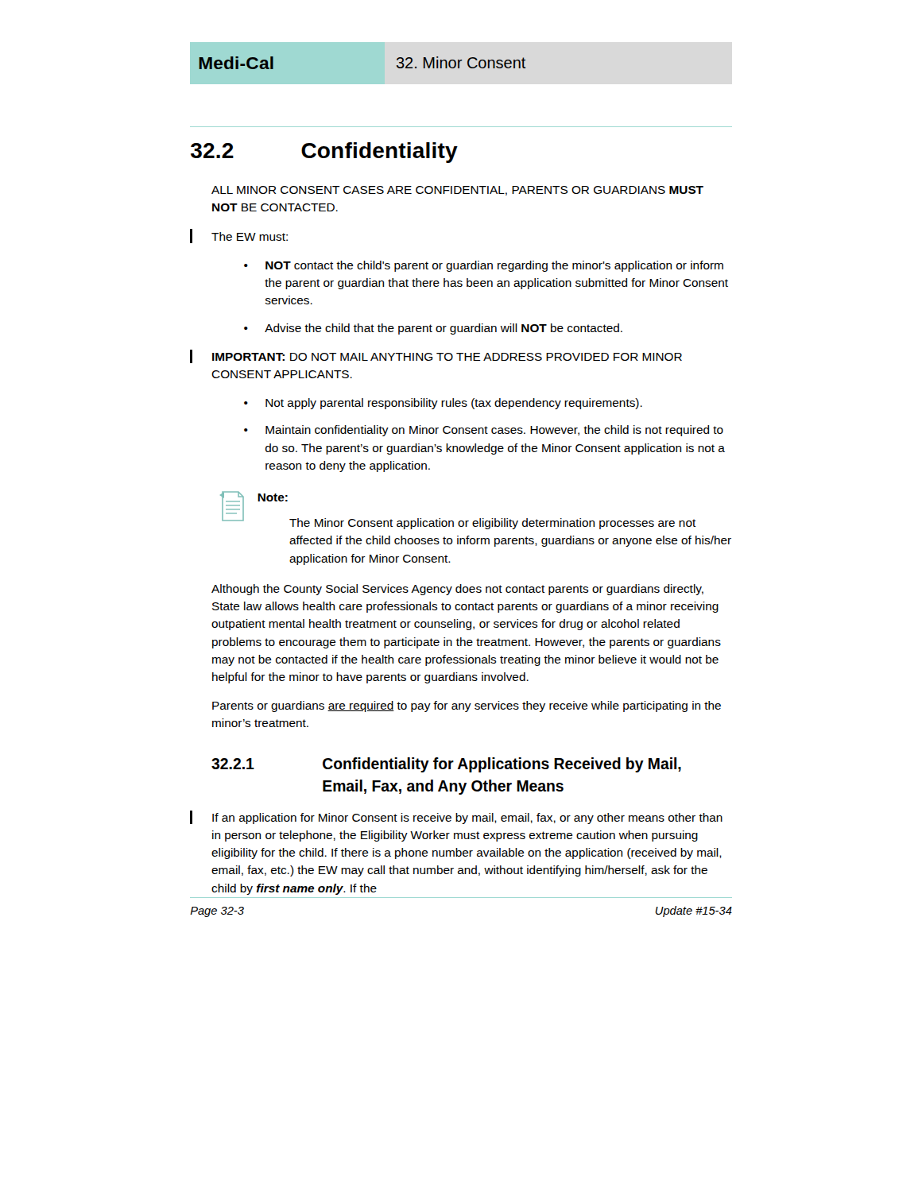Medi-Cal
32. Minor Consent
32.2 Confidentiality
ALL MINOR CONSENT CASES ARE CONFIDENTIAL, PARENTS OR GUARDIANS MUST NOT BE CONTACTED.
The EW must:
NOT contact the child's parent or guardian regarding the minor's application or inform the parent or guardian that there has been an application submitted for Minor Consent services.
Advise the child that the parent or guardian will NOT be contacted.
IMPORTANT: DO NOT MAIL ANYTHING TO THE ADDRESS PROVIDED FOR MINOR CONSENT APPLICANTS.
Not apply parental responsibility rules (tax dependency requirements).
Maintain confidentiality on Minor Consent cases. However, the child is not required to do so. The parent’s or guardian’s knowledge of the Minor Consent application is not a reason to deny the application.
Note:
The Minor Consent application or eligibility determination processes are not affected if the child chooses to inform parents, guardians or anyone else of his/her application for Minor Consent.
Although the County Social Services Agency does not contact parents or guardians directly, State law allows health care professionals to contact parents or guardians of a minor receiving outpatient mental health treatment or counseling, or services for drug or alcohol related problems to encourage them to participate in the treatment. However, the parents or guardians may not be contacted if the health care professionals treating the minor believe it would not be helpful for the minor to have parents or guardians involved.
Parents or guardians are required to pay for any services they receive while participating in the minor’s treatment.
32.2.1 Confidentiality for Applications Received by Mail, Email, Fax, and Any Other Means
If an application for Minor Consent is receive by mail, email, fax, or any other means other than in person or telephone, the Eligibility Worker must express extreme caution when pursuing eligibility for the child. If there is a phone number available on the application (received by mail, email, fax, etc.) the EW may call that number and, without identifying him/herself, ask for the child by first name only. If the
Page 32-3
Update #15-34